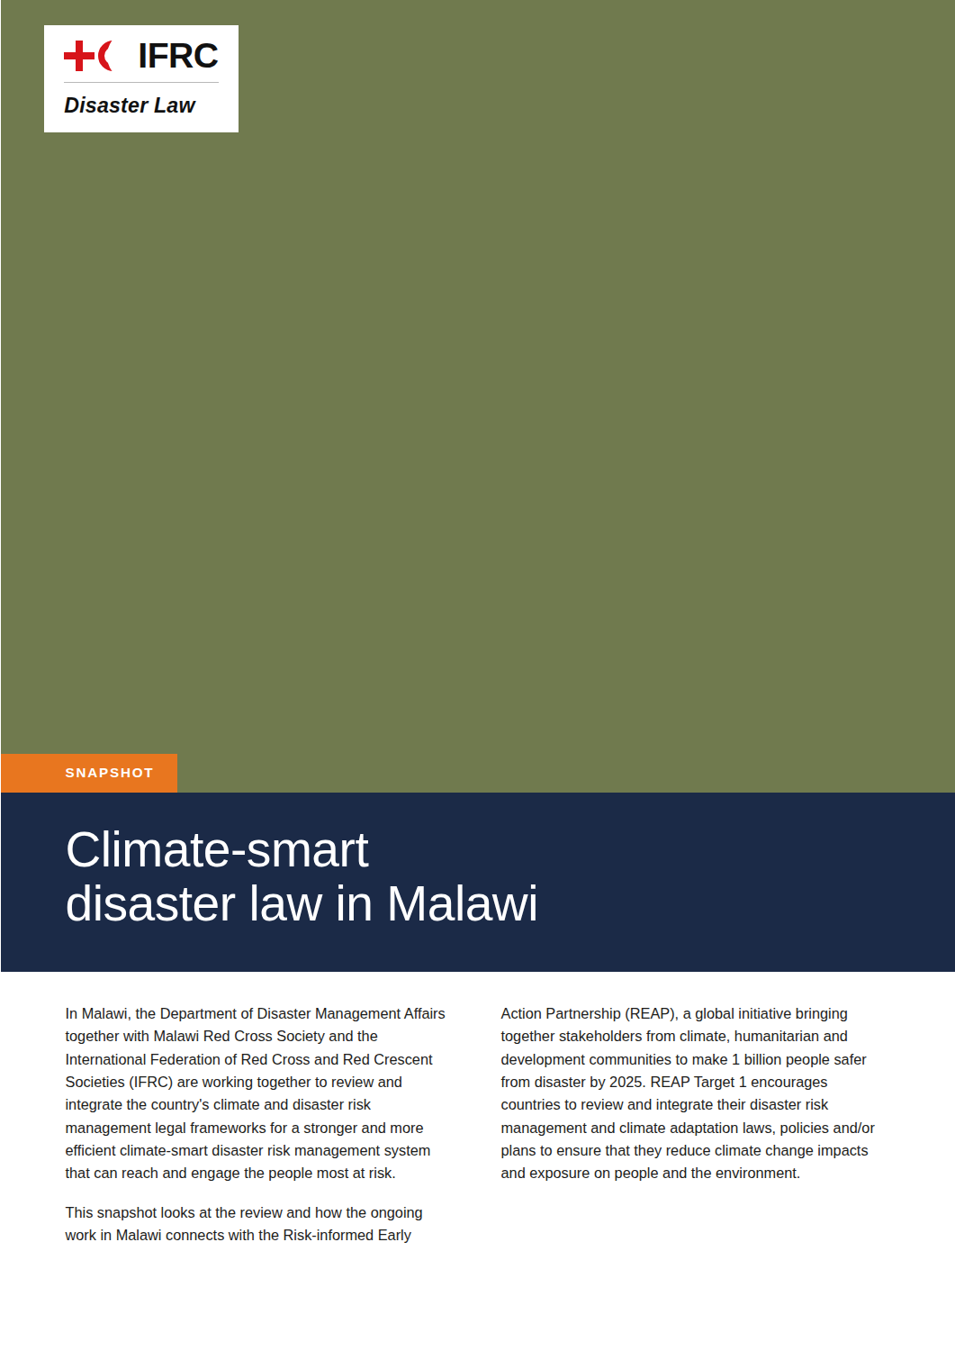IFRC
Disaster Law
Snapshot
Climate-smart
disaster law in Malawi
In Malawi, the Department of Disaster Management Affairs together with Malawi Red Cross Society and the International Federation of Red Cross and Red Crescent Societies (IFRC) are working together to review and integrate the country's climate and disaster risk management legal frameworks for a stronger and more efficient climate-smart disaster risk management system that can reach and engage the people most at risk.
This snapshot looks at the review and how the ongoing work in Malawi connects with the Risk-informed Early
Action Partnership (REAP), a global initiative bringing together stakeholders from climate, humanitarian and development communities to make 1 billion people safer from disaster by 2025. REAP Target 1 encourages countries to review and integrate their disaster risk management and climate adaptation laws, policies and/or plans to ensure that they reduce climate change impacts and exposure on people and the environment.